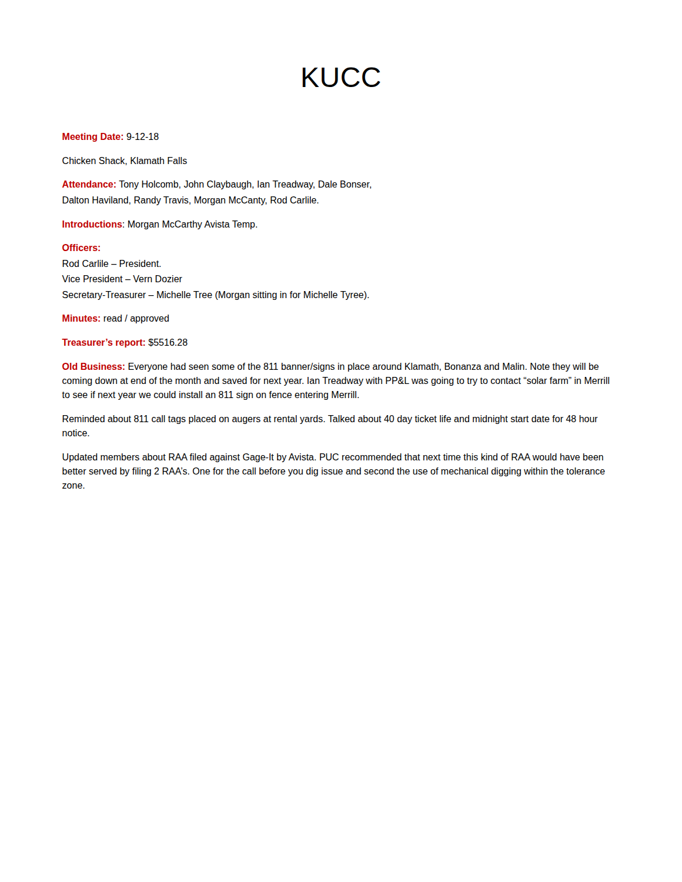KUCC
Meeting Date: 9-12-18
Chicken Shack, Klamath Falls
Attendance: Tony Holcomb, John Claybaugh, Ian Treadway, Dale Bonser,
Dalton Haviland, Randy Travis, Morgan McCanty, Rod Carlile.
Introductions: Morgan McCarthy Avista Temp.
Officers:
Rod Carlile – President.
Vice President – Vern Dozier
Secretary-Treasurer – Michelle Tree (Morgan sitting in for Michelle Tyree).
Minutes: read / approved
Treasurer’s report: $5516.28
Old Business: Everyone had seen some of the 811 banner/signs in place around Klamath, Bonanza and Malin. Note they will be coming down at end of the month and saved for next year. Ian Treadway with PP&L was going to try to contact “solar farm” in Merrill to see if next year we could install an 811 sign on fence entering Merrill.
Reminded about 811 call tags placed on augers at rental yards. Talked about 40 day ticket life and midnight start date for 48 hour notice.
Updated members about RAA filed against Gage-It by Avista. PUC recommended that next time this kind of RAA would have been better served by filing 2 RAA’s. One for the call before you dig issue and second the use of mechanical digging within the tolerance zone.